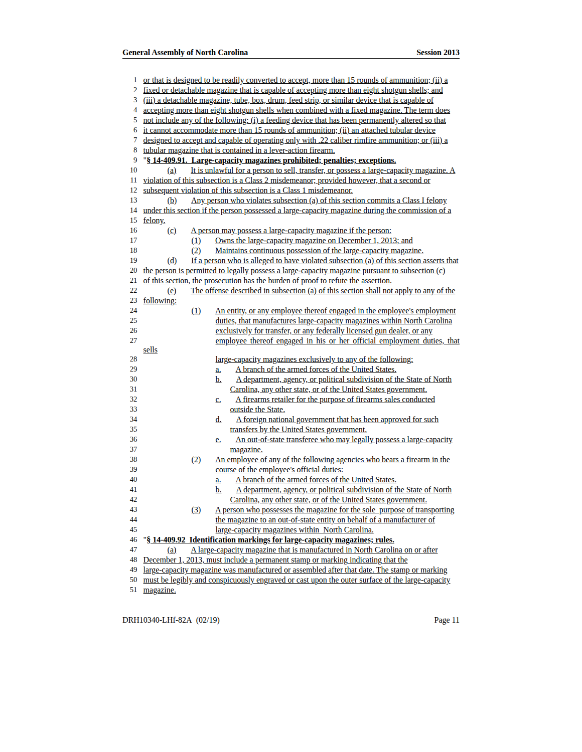General Assembly of North Carolina Session 2013
or that is designed to be readily converted to accept, more than 15 rounds of ammunition; (ii) a
fixed or detachable magazine that is capable of accepting more than eight shotgun shells; and
(iii) a detachable magazine, tube, box, drum, feed strip, or similar device that is capable of
accepting more than eight shotgun shells when combined with a fixed magazine. The term does
not include any of the following: (i) a feeding device that has been permanently altered so that
it cannot accommodate more than 15 rounds of ammunition; (ii) an attached tubular device
designed to accept and capable of operating only with .22 caliber rimfire ammunition; or (iii) a
tubular magazine that is contained in a lever-action firearm.
"§ 14-409.91. Large-capacity magazines prohibited; penalties; exceptions.
(a) It is unlawful for a person to sell, transfer, or possess a large-capacity magazine. A
violation of this subsection is a Class 2 misdemeanor; provided however, that a second or
subsequent violation of this subsection is a Class 1 misdemeanor.
(b) Any person who violates subsection (a) of this section commits a Class I felony
under this section if the person possessed a large-capacity magazine during the commission of a
felony.
(c) A person may possess a large-capacity magazine if the person:
(1) Owns the large-capacity magazine on December 1, 2013; and
(2) Maintains continuous possession of the large-capacity magazine.
(d) If a person who is alleged to have violated subsection (a) of this section asserts that
the person is permitted to legally possess a large-capacity magazine pursuant to subsection (c)
of this section, the prosecution has the burden of proof to refute the assertion.
(e) The offense described in subsection (a) of this section shall not apply to any of the
following:
(1) An entity, or any employee thereof engaged in the employee's employment
duties, that manufactures large-capacity magazines within North Carolina
exclusively for transfer, or any federally licensed gun dealer, or any
employee thereof engaged in his or her official employment duties, that sells
large-capacity magazines exclusively to any of the following:
a. A branch of the armed forces of the United States.
b. A department, agency, or political subdivision of the State of North
Carolina, any other state, or of the United States government.
c. A firearms retailer for the purpose of firearms sales conducted
outside the State.
d. A foreign national government that has been approved for such
transfers by the United States government.
e. An out-of-state transferee who may legally possess a large-capacity
magazine.
(2) An employee of any of the following agencies who bears a firearm in the
course of the employee's official duties:
a. A branch of the armed forces of the United States.
b. A department, agency, or political subdivision of the State of North
Carolina, any other state, or of the United States government.
(3) A person who possesses the magazine for the sole purpose of transporting
the magazine to an out-of-state entity on behalf of a manufacturer of
large-capacity magazines within North Carolina.
"§ 14-409.92 Identification markings for large-capacity magazines; rules.
(a) A large-capacity magazine that is manufactured in North Carolina on or after
December 1, 2013, must include a permanent stamp or marking indicating that the
large-capacity magazine was manufactured or assembled after that date. The stamp or marking
must be legibly and conspicuously engraved or cast upon the outer surface of the large-capacity
magazine.
DRH10340-LHf-82A (02/19) Page 11